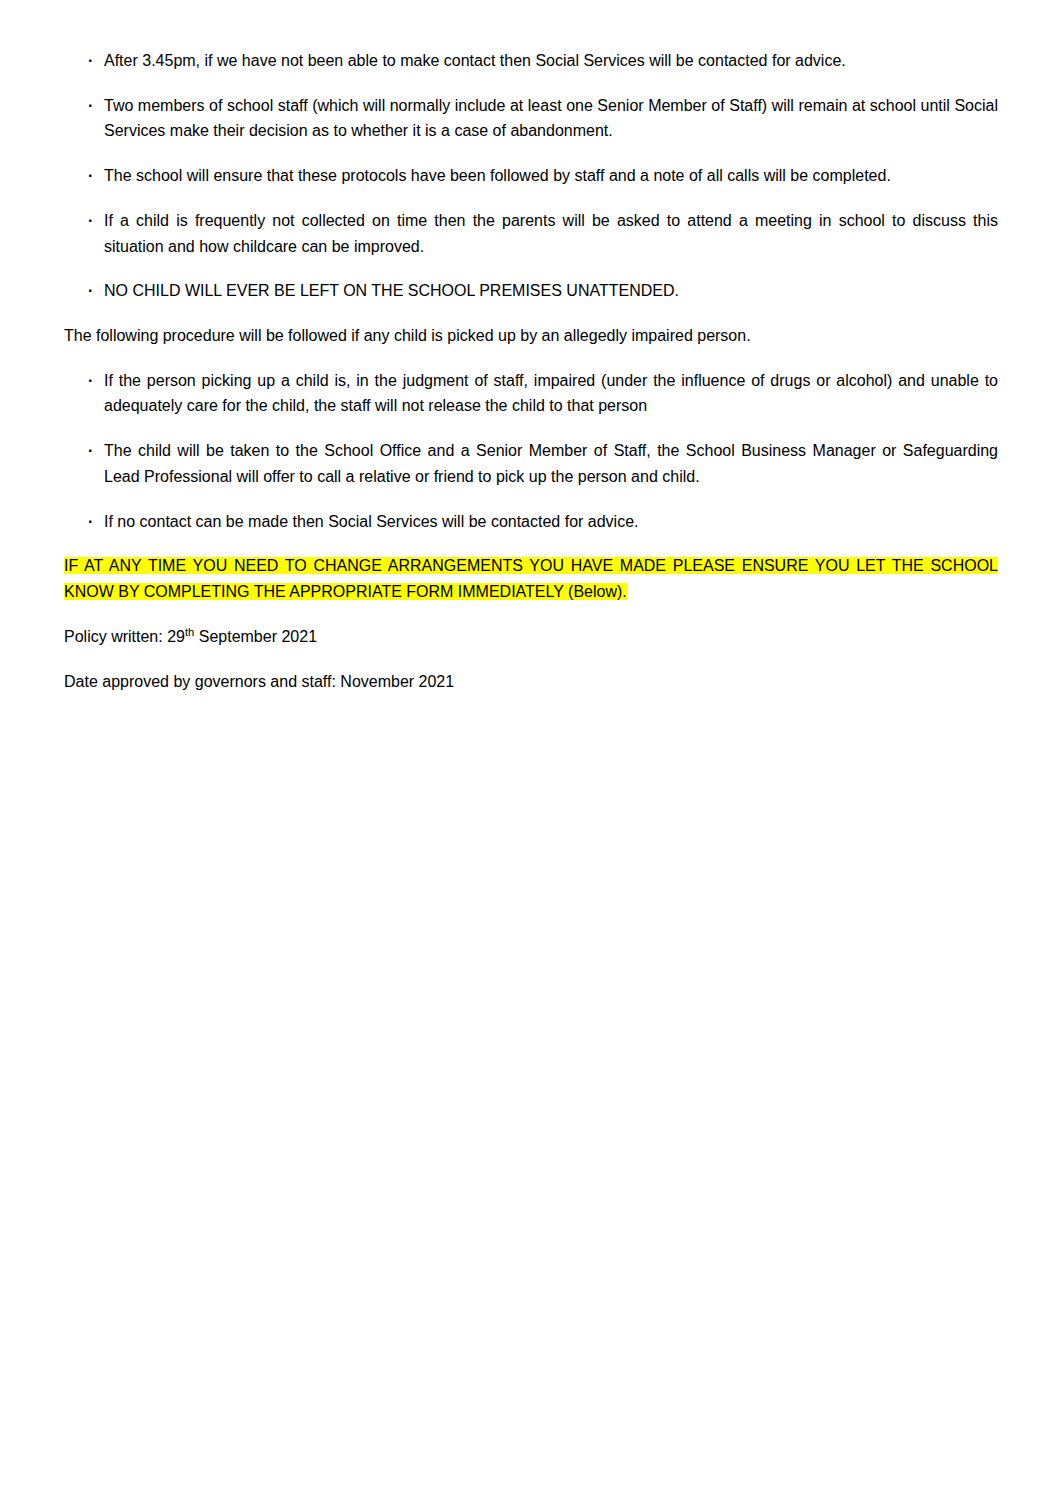After 3.45pm, if we have not been able to make contact then Social Services will be contacted for advice.
Two members of school staff (which will normally include at least one Senior Member of Staff) will remain at school until Social Services make their decision as to whether it is a case of abandonment.
The school will ensure that these protocols have been followed by staff and a note of all calls will be completed.
If a child is frequently not collected on time then the parents will be asked to attend a meeting in school to discuss this situation and how childcare can be improved.
NO CHILD WILL EVER BE LEFT ON THE SCHOOL PREMISES UNATTENDED.
The following procedure will be followed if any child is picked up by an allegedly impaired person.
If the person picking up a child is, in the judgment of staff, impaired (under the influence of drugs or alcohol) and unable to adequately care for the child, the staff will not release the child to that person
The child will be taken to the School Office and a Senior Member of Staff, the School Business Manager or Safeguarding Lead Professional will offer to call a relative or friend to pick up the person and child.
If no contact can be made then Social Services will be contacted for advice.
IF AT ANY TIME YOU NEED TO CHANGE ARRANGEMENTS YOU HAVE MADE PLEASE ENSURE YOU LET THE SCHOOL KNOW BY COMPLETING THE APPROPRIATE FORM IMMEDIATELY (Below).
Policy written: 29th September 2021
Date approved by governors and staff: November 2021